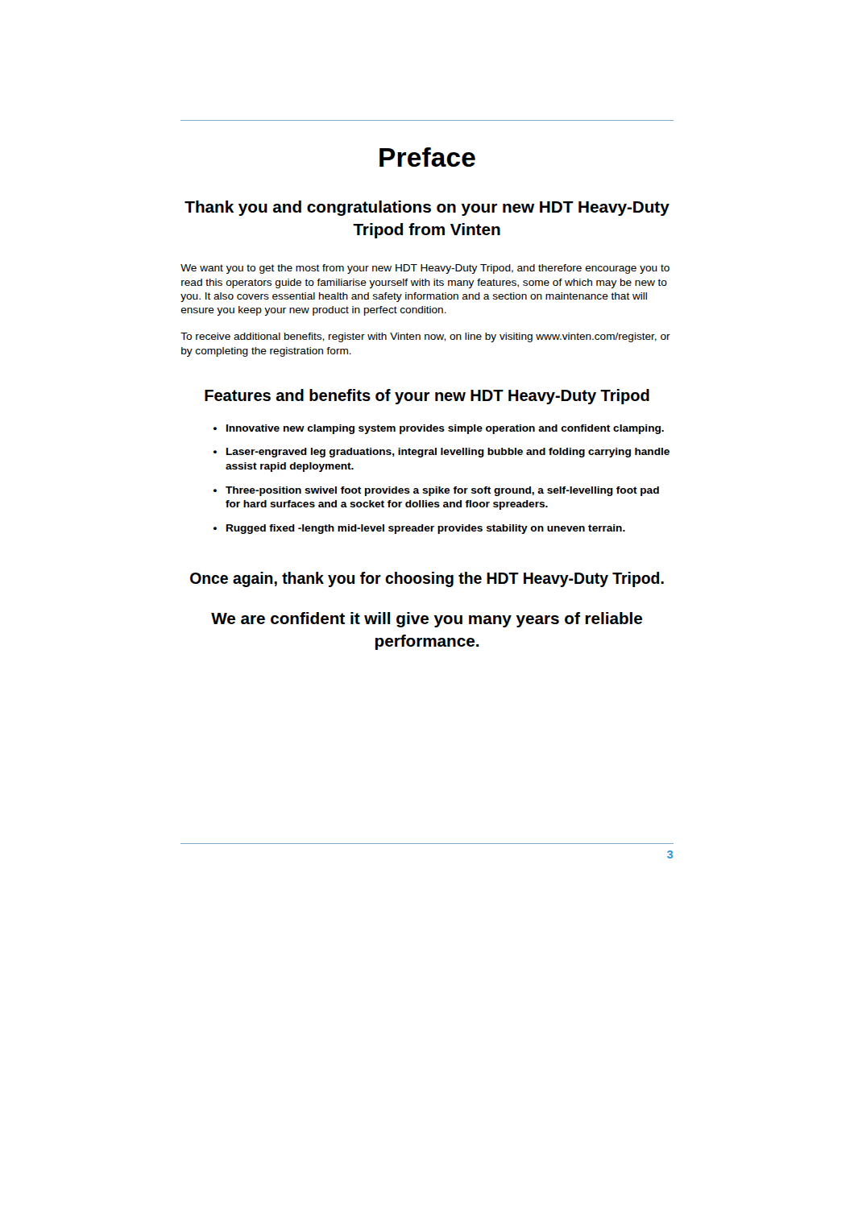Preface
Thank you and congratulations on your new HDT Heavy-Duty
Tripod from Vinten
We want you to get the most from your new HDT Heavy-Duty Tripod, and therefore encourage you to read this operators guide to familiarise yourself with its many features, some of which may be new to you. It also covers essential health and safety information and a section on maintenance that will ensure you keep your new product in perfect condition.
To receive additional benefits, register with Vinten now, on line by visiting www.vinten.com/register, or by completing the registration form.
Features and benefits of your new HDT Heavy-Duty Tripod
Innovative new clamping system provides simple operation and confident clamping.
Laser-engraved leg graduations, integral levelling bubble and folding carrying handle assist rapid deployment.
Three-position swivel foot provides a spike for soft ground, a self-levelling foot pad for hard surfaces and a socket for dollies and floor spreaders.
Rugged fixed -length mid-level spreader provides stability on uneven terrain.
Once again, thank you for choosing the HDT Heavy-Duty Tripod.
We are confident it will give you many years of reliable
performance.
3